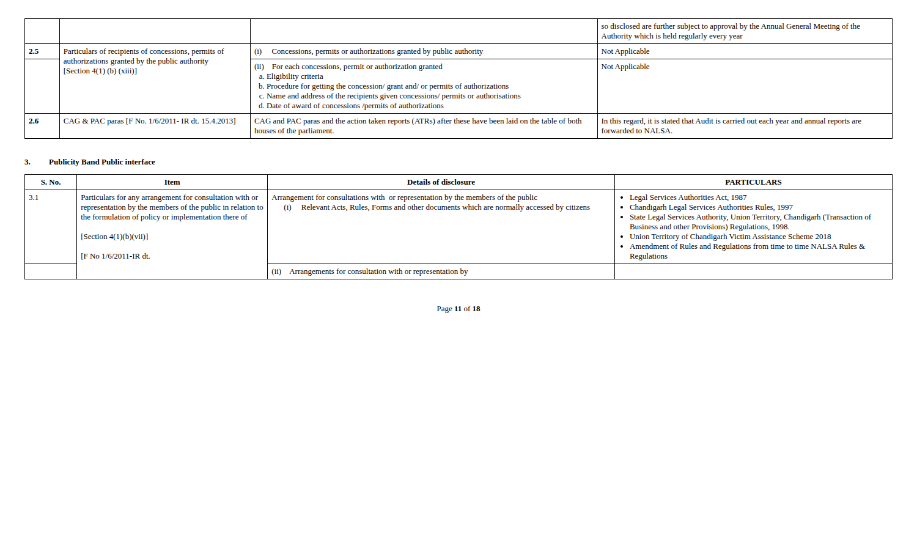| | | | so disclosed are further subject to approval by the Annual General Meeting of the Authority which is held regularly every year |
| 2.5 | Particulars of recipients of concessions, permits of authorizations granted by the public authority [Section 4(1) (b) (xiii)] | (i) Concessions, permits or authorizations granted by public authority | Not Applicable |
| | (ii) For each concessions, permit or authorization granted Eligibility criteria Procedure for getting the concession/ grant and/ or permits of authorizations Name and address of the recipients given concessions/ permits or authorisations Date of award of concessions /permits of authorizations | Not Applicable |
| 2.6 | CAG & PAC paras [F No. 1/6/2011- IR dt. 15.4.2013] | CAG and PAC paras and the action taken reports (ATRs) after these have been laid on the table of both houses of the parliament. | In this regard, it is stated that Audit is carried out each year and annual reports are forwarded to NALSA. |
3. Publicity Band Public interface
| S. No. | Item | Details of disclosure | PARTICULARS |
| --- | --- | --- | --- |
| 3.1 | Particulars for any arrangement for consultation with or representation by the members of the public in relation to the formulation of policy or implementation there of [Section 4(1)(b)(vii)] [F No 1/6/2011-IR dt. | Arrangement for consultations with or representation by the members of the public (i) Relevant Acts, Rules, Forms and other documents which are normally accessed by citizens | Legal Services Authorities Act, 1987 Chandigarh Legal Services Authorities Rules, 1997 State Legal Services Authority, Union Territory, Chandigarh (Transaction of Business and other Provisions) Regulations, 1998. Union Territory of Chandigarh Victim Assistance Scheme 2018 Amendment of Rules and Regulations from time to time NALSA Rules & Regulations |
| | (ii) Arrangements for consultation with or representation by | |
Page 11 of 18